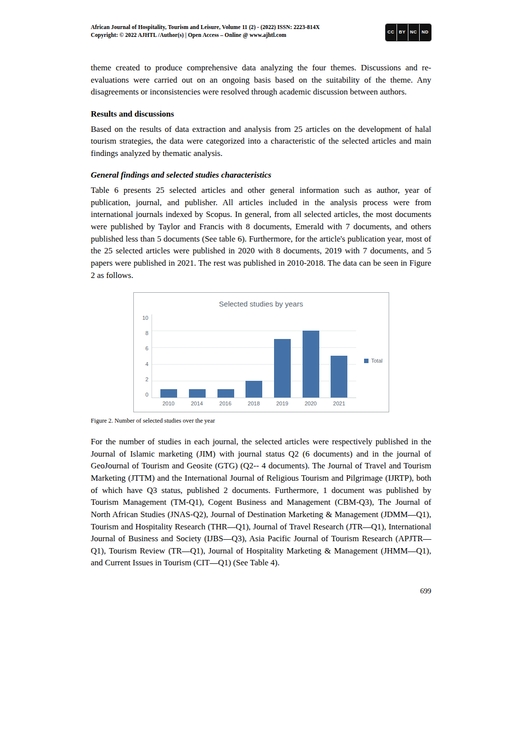African Journal of Hospitality, Tourism and Leisure, Volume 11 (2) - (2022) ISSN: 2223-814X
Copyright: © 2022 AJHTL /Author(s) | Open Access – Online @ www.ajhtl.com
CC
BY
NC
ND
theme created to produce comprehensive data analyzing the four themes. Discussions and re-evaluations were carried out on an ongoing basis based on the suitability of the theme. Any disagreements or inconsistencies were resolved through academic discussion between authors.
Results and discussions
Based on the results of data extraction and analysis from 25 articles on the development of halal tourism strategies, the data were categorized into a characteristic of the selected articles and main findings analyzed by thematic analysis.
General findings and selected studies characteristics
Table 6 presents 25 selected articles and other general information such as author, year of publication, journal, and publisher. All articles included in the analysis process were from international journals indexed by Scopus. In general, from all selected articles, the most documents were published by Taylor and Francis with 8 documents, Emerald with 7 documents, and others published less than 5 documents (See table 6). Furthermore, for the article's publication year, most of the 25 selected articles were published in 2020 with 8 documents, 2019 with 7 documents, and 5 papers were published in 2021. The rest was published in 2010-2018. The data can be seen in Figure 2 as follows.
Selected studies by years
10 8 6 4 2 0
2010 2014 2016 2018 2019 2020 2021
Total
Figure 2. Number of selected studies over the year
For the number of studies in each journal, the selected articles were respectively published in the Journal of Islamic marketing (JIM) with journal status Q2 (6 documents) and in the journal of GeoJournal of Tourism and Geosite (GTG) (Q2-- 4 documents). The Journal of Travel and Tourism Marketing (JTTM) and the International Journal of Religious Tourism and Pilgrimage (IJRTP), both of which have Q3 status, published 2 documents. Furthermore, 1 document was published by Tourism Management (TM-Q1), Cogent Business and Management (CBM-Q3), The Journal of North African Studies (JNAS-Q2), Journal of Destination Marketing & Management (JDMM—Q1), Tourism and Hospitality Research (THR—Q1), Journal of Travel Research (JTR—Q1), International Journal of Business and Society (IJBS—Q3), Asia Pacific Journal of Tourism Research (APJTR—Q1), Tourism Review (TR—Q1), Journal of Hospitality Marketing & Management (JHMM—Q1), and Current Issues in Tourism (CIT—Q1) (See Table 4).
699